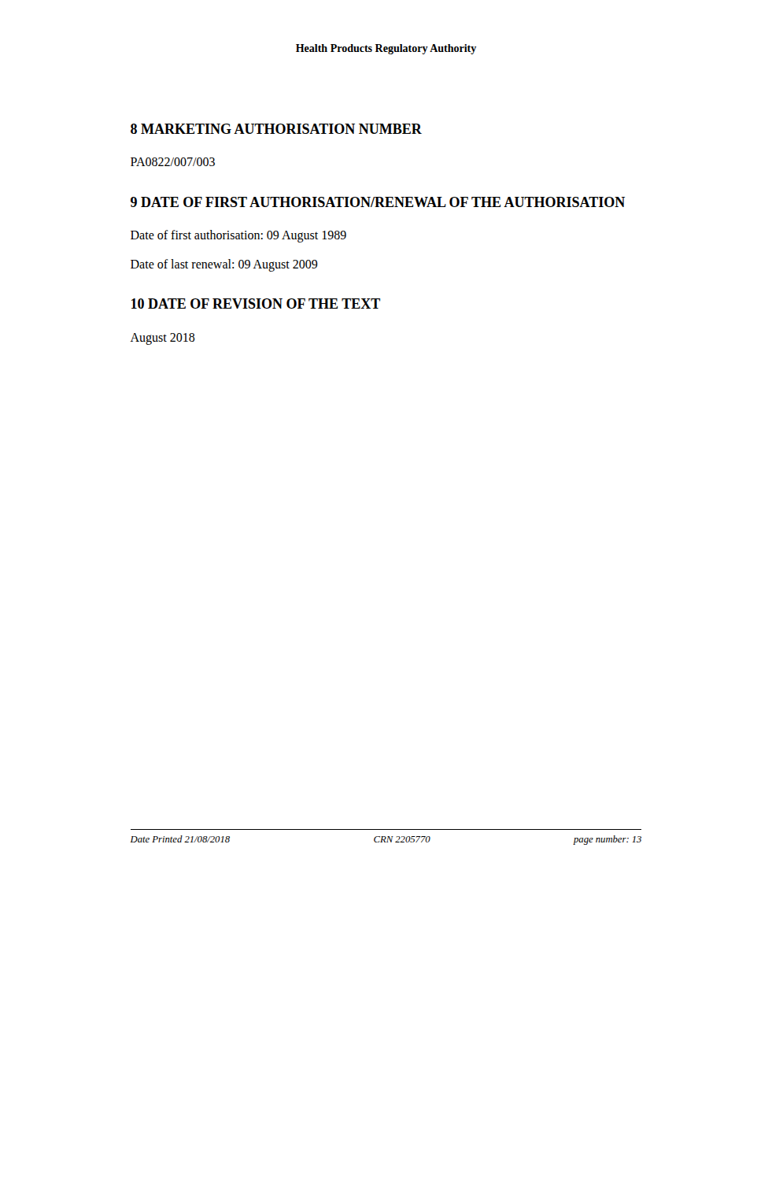Health Products Regulatory Authority
8 MARKETING AUTHORISATION NUMBER
PA0822/007/003
9 DATE OF FIRST AUTHORISATION/RENEWAL OF THE AUTHORISATION
Date of first authorisation: 09 August 1989
Date of last renewal: 09 August 2009
10 DATE OF REVISION OF THE TEXT
August 2018
Date Printed 21/08/2018 CRN 2205770 page number: 13